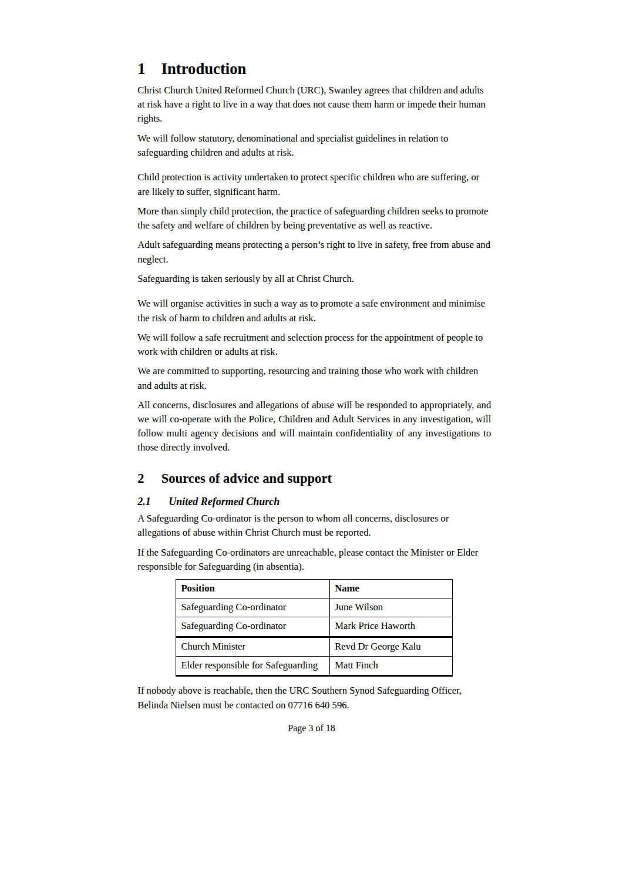1 Introduction
Christ Church United Reformed Church (URC), Swanley agrees that children and adults at risk have a right to live in a way that does not cause them harm or impede their human rights.
We will follow statutory, denominational and specialist guidelines in relation to safeguarding children and adults at risk.
Child protection is activity undertaken to protect specific children who are suffering, or are likely to suffer, significant harm.
More than simply child protection, the practice of safeguarding children seeks to promote the safety and welfare of children by being preventative as well as reactive.
Adult safeguarding means protecting a person’s right to live in safety, free from abuse and neglect.
Safeguarding is taken seriously by all at Christ Church.
We will organise activities in such a way as to promote a safe environment and minimise the risk of harm to children and adults at risk.
We will follow a safe recruitment and selection process for the appointment of people to work with children or adults at risk.
We are committed to supporting, resourcing and training those who work with children and adults at risk.
All concerns, disclosures and allegations of abuse will be responded to appropriately, and we will co-operate with the Police, Children and Adult Services in any investigation, will follow multi agency decisions and will maintain confidentiality of any investigations to those directly involved.
2 Sources of advice and support
2.1 United Reformed Church
A Safeguarding Co-ordinator is the person to whom all concerns, disclosures or allegations of abuse within Christ Church must be reported.
If the Safeguarding Co-ordinators are unreachable, please contact the Minister or Elder responsible for Safeguarding (in absentia).
| Position | Name |
| Safeguarding Co-ordinator | June Wilson |
| Safeguarding Co-ordinator | Mark Price Haworth |
| Church Minister | Revd Dr George Kalu |
| Elder responsible for Safeguarding | Matt Finch |
If nobody above is reachable, then the URC Southern Synod Safeguarding Officer, Belinda Nielsen must be contacted on 07716 640 596.
Page 3 of 18